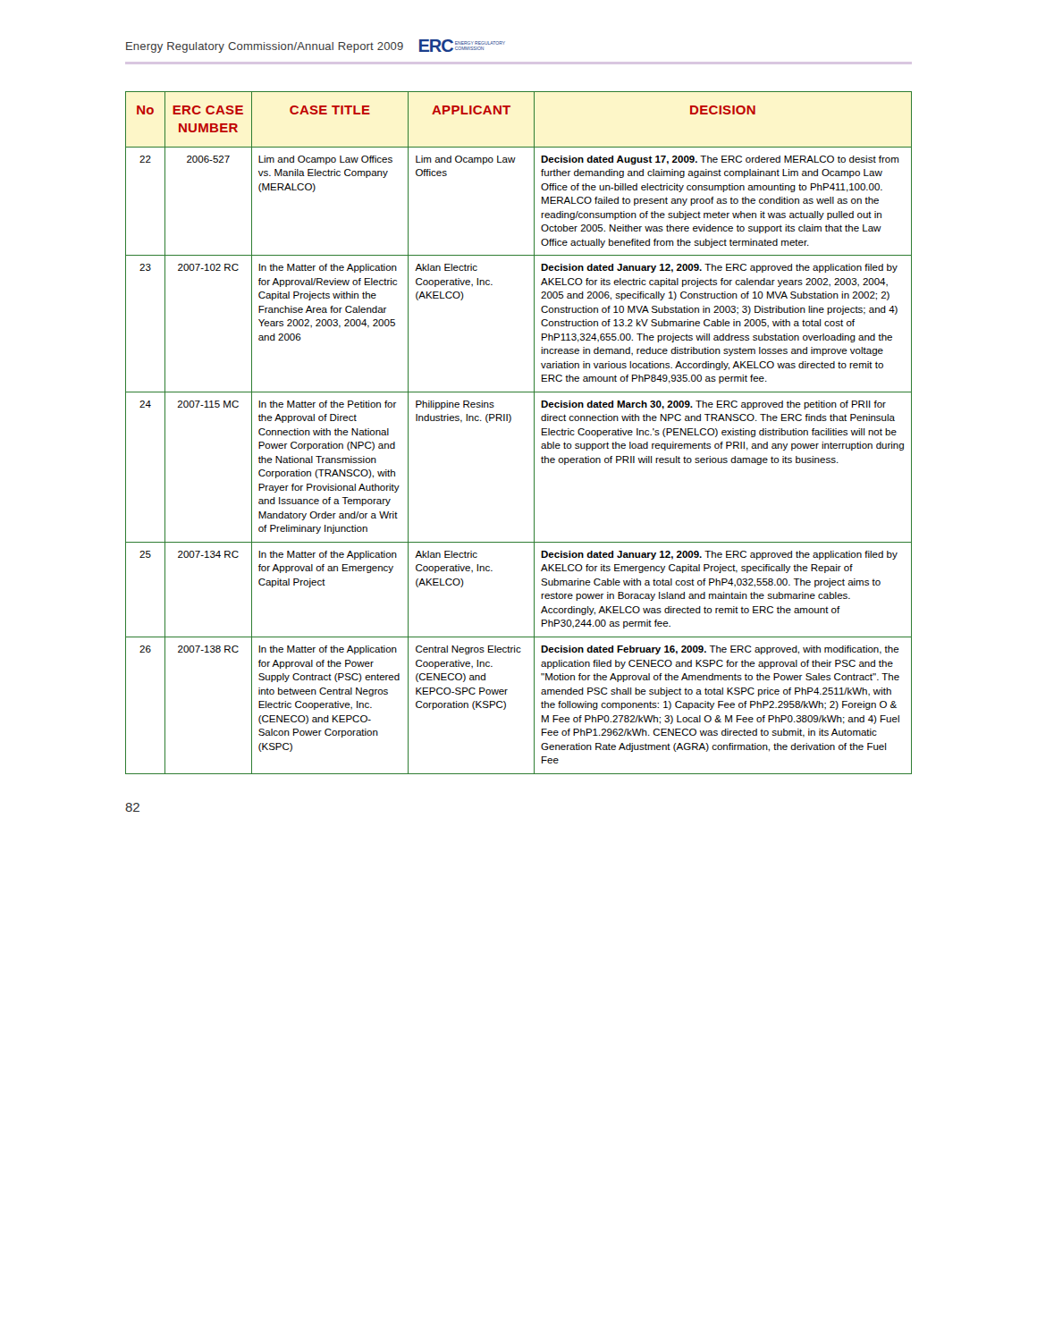Energy Regulatory Commission/Annual Report 2009 ERC ENERGY REGULATORY COMMISSION
| No | ERC CASE NUMBER | CASE TITLE | APPLICANT | DECISION |
| --- | --- | --- | --- | --- |
| 22 | 2006-527 | Lim and Ocampo Law Offices vs. Manila Electric Company (MERALCO) | Lim and Ocampo Law Offices | Decision dated August 17, 2009. The ERC ordered MERALCO to desist from further demanding and claiming against complainant Lim and Ocampo Law Office of the un-billed electricity consumption amounting to PhP411,100.00. MERALCO failed to present any proof as to the condition as well as on the reading/consumption of the subject meter when it was actually pulled out in October 2005. Neither was there evidence to support its claim that the Law Office actually benefited from the subject terminated meter. |
| 23 | 2007-102 RC | In the Matter of the Application for Approval/Review of Electric Capital Projects within the Franchise Area for Calendar Years 2002, 2003, 2004, 2005 and 2006 | Aklan Electric Cooperative, Inc. (AKELCO) | Decision dated January 12, 2009. The ERC approved the application filed by AKELCO for its electric capital projects for calendar years 2002, 2003, 2004, 2005 and 2006, specifically 1) Construction of 10 MVA Substation in 2002; 2) Construction of 10 MVA Substation in 2003; 3) Distribution line projects; and 4) Construction of 13.2 kV Submarine Cable in 2005, with a total cost of PhP113,324,655.00. The projects will address substation overloading and the increase in demand, reduce distribution system losses and improve voltage variation in various locations. Accordingly, AKELCO was directed to remit to ERC the amount of PhP849,935.00 as permit fee. |
| 24 | 2007-115 MC | In the Matter of the Petition for the Approval of Direct Connection with the National Power Corporation (NPC) and the National Transmission Corporation (TRANSCO), with Prayer for Provisional Authority and Issuance of a Temporary Mandatory Order and/or a Writ of Preliminary Injunction | Philippine Resins Industries, Inc. (PRII) | Decision dated March 30, 2009. The ERC approved the petition of PRII for direct connection with the NPC and TRANSCO. The ERC finds that Peninsula Electric Cooperative Inc.'s (PENELCO) existing distribution facilities will not be able to support the load requirements of PRII, and any power interruption during the operation of PRII will result to serious damage to its business. |
| 25 | 2007-134 RC | In the Matter of the Application for Approval of an Emergency Capital Project | Aklan Electric Cooperative, Inc. (AKELCO) | Decision dated January 12, 2009. The ERC approved the application filed by AKELCO for its Emergency Capital Project, specifically the Repair of Submarine Cable with a total cost of PhP4,032,558.00. The project aims to restore power in Boracay Island and maintain the submarine cables. Accordingly, AKELCO was directed to remit to ERC the amount of PhP30,244.00 as permit fee. |
| 26 | 2007-138 RC | In the Matter of the Application for Approval of the Power Supply Contract (PSC) entered into between Central Negros Electric Cooperative, Inc. (CENECO) and KEPCO-Salcon Power Corporation (KSPC) | Central Negros Electric Cooperative, Inc. (CENECO) and KEPCO-SPC Power Corporation (KSPC) | Decision dated February 16, 2009. The ERC approved, with modification, the application filed by CENECO and KSPC for the approval of their PSC and the "Motion for the Approval of the Amendments to the Power Sales Contract". The amended PSC shall be subject to a total KSPC price of PhP4.2511/kWh, with the following components: 1) Capacity Fee of PhP2.2958/kWh; 2) Foreign O & M Fee of PhP0.2782/kWh; 3) Local O & M Fee of PhP0.3809/kWh; and 4) Fuel Fee of PhP1.2962/kWh. CENECO was directed to submit, in its Automatic Generation Rate Adjustment (AGRA) confirmation, the derivation of the Fuel Fee |
82